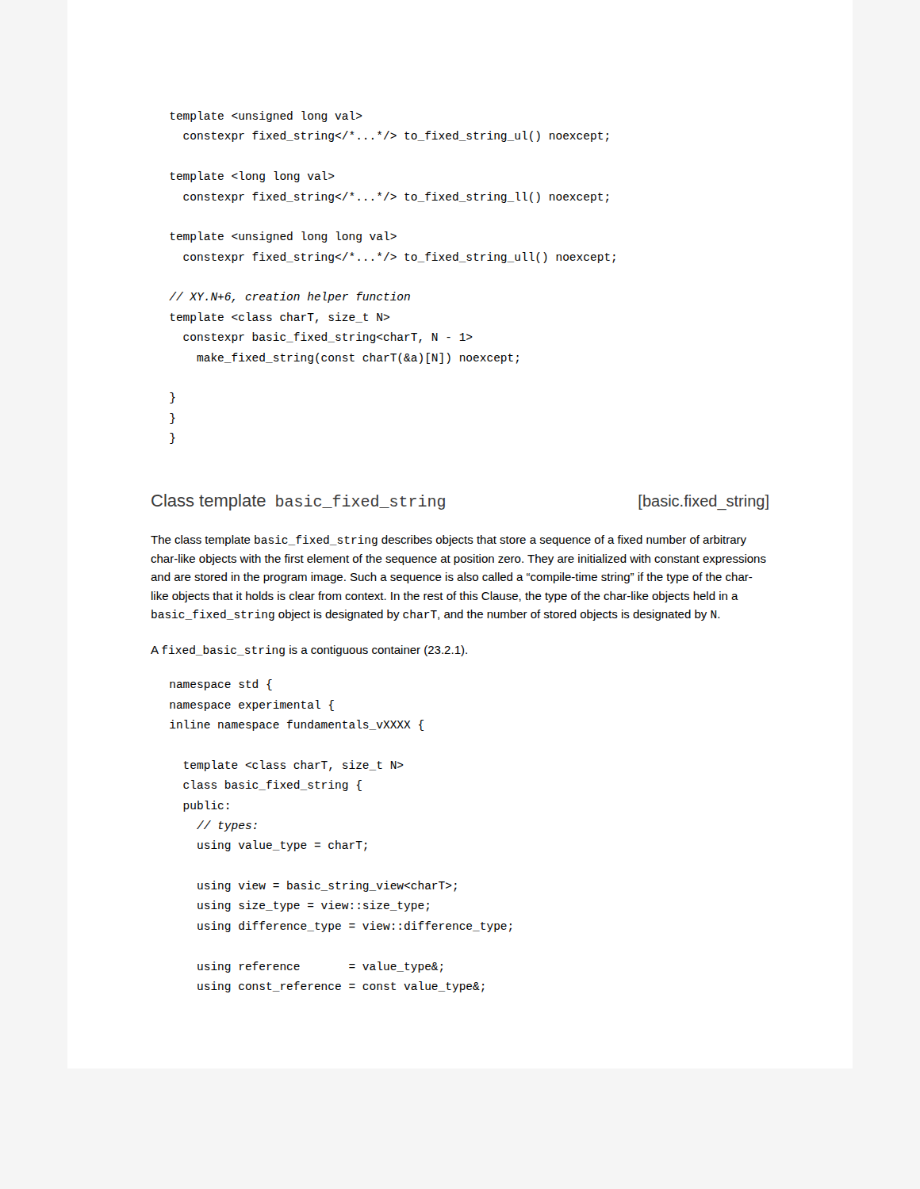template <unsigned long val>
  constexpr fixed_string</*...*/> to_fixed_string_ul() noexcept;

template <long long val>
  constexpr fixed_string</*...*/> to_fixed_string_ll() noexcept;

template <unsigned long long val>
  constexpr fixed_string</*...*/> to_fixed_string_ull() noexcept;

// XY.N+6, creation helper function
template <class charT, size_t N>
  constexpr basic_fixed_string<charT, N - 1>
    make_fixed_string(const charT(&a)[N]) noexcept;

}
}
}
Class template basic_fixed_string [basic.fixed_string]
The class template basic_fixed_string describes objects that store a sequence of a fixed number of arbitrary char-like objects with the first element of the sequence at position zero. They are initialized with constant expressions and are stored in the program image. Such a sequence is also called a “compile-time string” if the type of the char-like objects that it holds is clear from context. In the rest of this Clause, the type of the char-like objects held in a basic_fixed_string object is designated by charT, and the number of stored objects is designated by N.
A fixed_basic_string is a contiguous container (23.2.1).
namespace std {
namespace experimental {
inline namespace fundamentals_vXXXX {

  template <class charT, size_t N>
  class basic_fixed_string {
  public:
    // types:
    using value_type = charT;

    using view = basic_string_view<charT>;
    using size_type = view::size_type;
    using difference_type = view::difference_type;

    using reference       = value_type&;
    using const_reference = const value_type&;